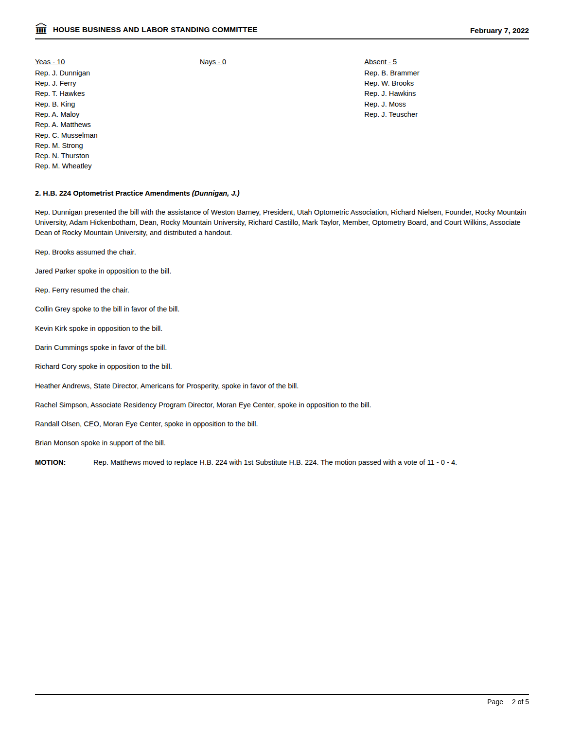🏛 HOUSE BUSINESS AND LABOR STANDING COMMITTEE
February 7, 2022
Yeas - 10
Rep. J. Dunnigan
Rep. J. Ferry
Rep. T. Hawkes
Rep. B. King
Rep. A. Maloy
Rep. A. Matthews
Rep. C. Musselman
Rep. M. Strong
Rep. N. Thurston
Rep. M. Wheatley
Nays - 0
Absent - 5
Rep. B. Brammer
Rep. W. Brooks
Rep. J. Hawkins
Rep. J. Moss
Rep. J. Teuscher
2. H.B. 224 Optometrist Practice Amendments (Dunnigan, J.)
Rep. Dunnigan presented the bill with the assistance of Weston Barney, President, Utah Optometric Association, Richard Nielsen, Founder, Rocky Mountain University, Adam Hickenbotham, Dean, Rocky Mountain University, Richard Castillo, Mark Taylor, Member, Optometry Board, and Court Wilkins, Associate Dean of Rocky Mountain University, and distributed a handout.
Rep. Brooks assumed the chair.
Jared Parker spoke in opposition to the bill.
Rep. Ferry resumed the chair.
Collin Grey spoke to the bill in favor of the bill.
Kevin Kirk spoke in opposition to the bill.
Darin Cummings spoke in favor of the bill.
Richard Cory spoke in opposition to the bill.
Heather Andrews, State Director, Americans for Prosperity, spoke in favor of the bill.
Rachel Simpson, Associate Residency Program Director, Moran Eye Center, spoke in opposition to the bill.
Randall Olsen, CEO, Moran Eye Center, spoke in opposition to the bill.
Brian Monson spoke in support of the bill.
MOTION:
Rep. Matthews moved to replace H.B. 224 with 1st Substitute H.B. 224. The motion passed with a vote of 11 - 0 - 4.
Page2 of 5